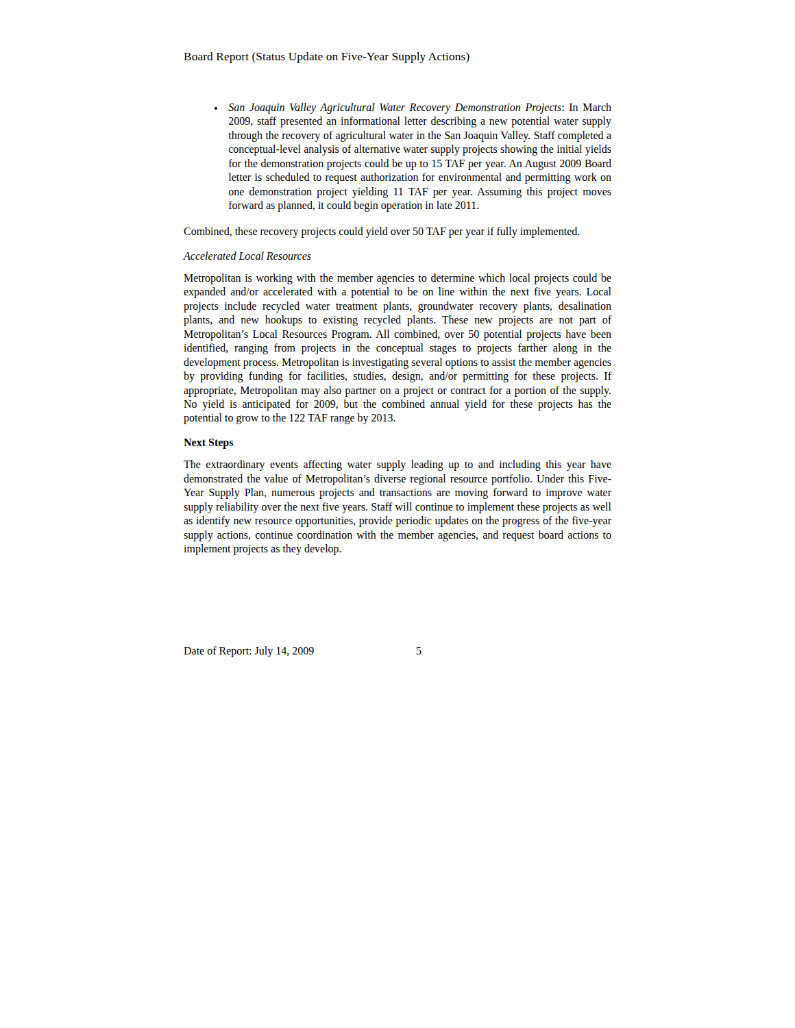Board Report (Status Update on Five-Year Supply Actions)
San Joaquin Valley Agricultural Water Recovery Demonstration Projects: In March 2009, staff presented an informational letter describing a new potential water supply through the recovery of agricultural water in the San Joaquin Valley. Staff completed a conceptual-level analysis of alternative water supply projects showing the initial yields for the demonstration projects could be up to 15 TAF per year. An August 2009 Board letter is scheduled to request authorization for environmental and permitting work on one demonstration project yielding 11 TAF per year. Assuming this project moves forward as planned, it could begin operation in late 2011.
Combined, these recovery projects could yield over 50 TAF per year if fully implemented.
Accelerated Local Resources
Metropolitan is working with the member agencies to determine which local projects could be expanded and/or accelerated with a potential to be on line within the next five years. Local projects include recycled water treatment plants, groundwater recovery plants, desalination plants, and new hookups to existing recycled plants. These new projects are not part of Metropolitan’s Local Resources Program. All combined, over 50 potential projects have been identified, ranging from projects in the conceptual stages to projects farther along in the development process. Metropolitan is investigating several options to assist the member agencies by providing funding for facilities, studies, design, and/or permitting for these projects. If appropriate, Metropolitan may also partner on a project or contract for a portion of the supply. No yield is anticipated for 2009, but the combined annual yield for these projects has the potential to grow to the 122 TAF range by 2013.
Next Steps
The extraordinary events affecting water supply leading up to and including this year have demonstrated the value of Metropolitan’s diverse regional resource portfolio. Under this Five-Year Supply Plan, numerous projects and transactions are moving forward to improve water supply reliability over the next five years. Staff will continue to implement these projects as well as identify new resource opportunities, provide periodic updates on the progress of the five-year supply actions, continue coordination with the member agencies, and request board actions to implement projects as they develop.
Date of Report: July 14, 20095